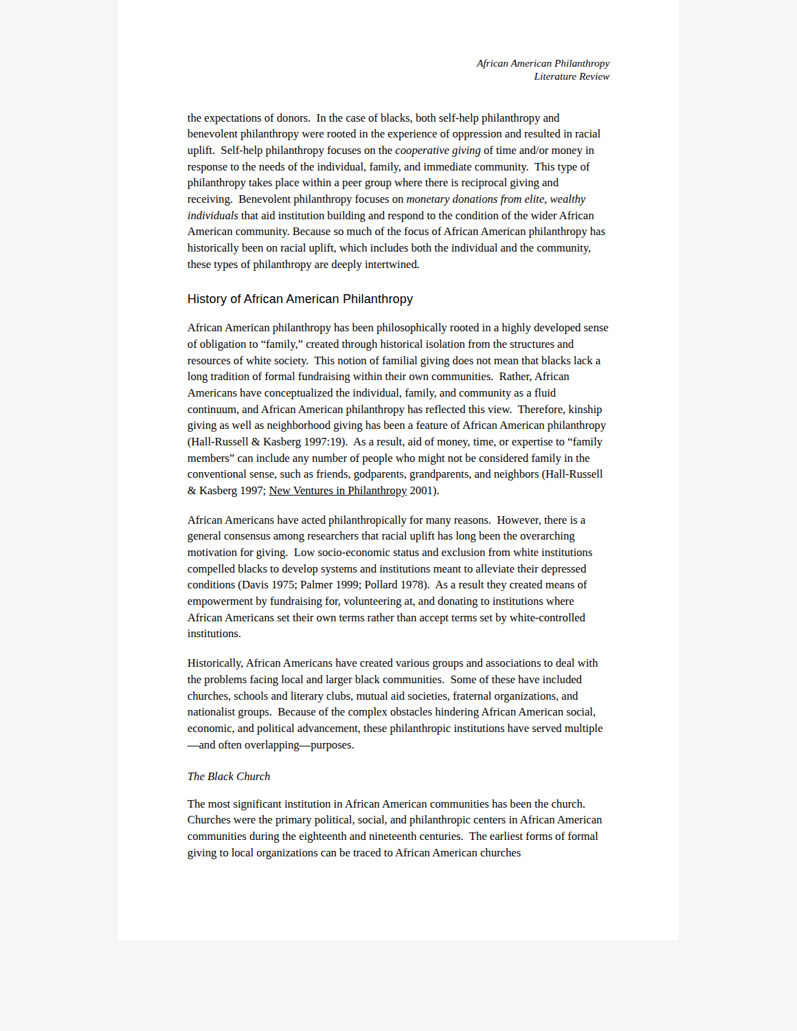African American Philanthropy
Literature Review
the expectations of donors. In the case of blacks, both self-help philanthropy and benevolent philanthropy were rooted in the experience of oppression and resulted in racial uplift. Self-help philanthropy focuses on the cooperative giving of time and/or money in response to the needs of the individual, family, and immediate community. This type of philanthropy takes place within a peer group where there is reciprocal giving and receiving. Benevolent philanthropy focuses on monetary donations from elite, wealthy individuals that aid institution building and respond to the condition of the wider African American community. Because so much of the focus of African American philanthropy has historically been on racial uplift, which includes both the individual and the community, these types of philanthropy are deeply intertwined.
History of African American Philanthropy
African American philanthropy has been philosophically rooted in a highly developed sense of obligation to “family,” created through historical isolation from the structures and resources of white society. This notion of familial giving does not mean that blacks lack a long tradition of formal fundraising within their own communities. Rather, African Americans have conceptualized the individual, family, and community as a fluid continuum, and African American philanthropy has reflected this view. Therefore, kinship giving as well as neighborhood giving has been a feature of African American philanthropy (Hall-Russell & Kasberg 1997:19). As a result, aid of money, time, or expertise to “family members” can include any number of people who might not be considered family in the conventional sense, such as friends, godparents, grandparents, and neighbors (Hall-Russell & Kasberg 1997; New Ventures in Philanthropy 2001).
African Americans have acted philanthropically for many reasons. However, there is a general consensus among researchers that racial uplift has long been the overarching motivation for giving. Low socio-economic status and exclusion from white institutions compelled blacks to develop systems and institutions meant to alleviate their depressed conditions (Davis 1975; Palmer 1999; Pollard 1978). As a result they created means of empowerment by fundraising for, volunteering at, and donating to institutions where African Americans set their own terms rather than accept terms set by white-controlled institutions.
Historically, African Americans have created various groups and associations to deal with the problems facing local and larger black communities. Some of these have included churches, schools and literary clubs, mutual aid societies, fraternal organizations, and nationalist groups. Because of the complex obstacles hindering African American social, economic, and political advancement, these philanthropic institutions have served multiple—and often overlapping—purposes.
The Black Church
The most significant institution in African American communities has been the church. Churches were the primary political, social, and philanthropic centers in African American communities during the eighteenth and nineteenth centuries. The earliest forms of formal giving to local organizations can be traced to African American churches